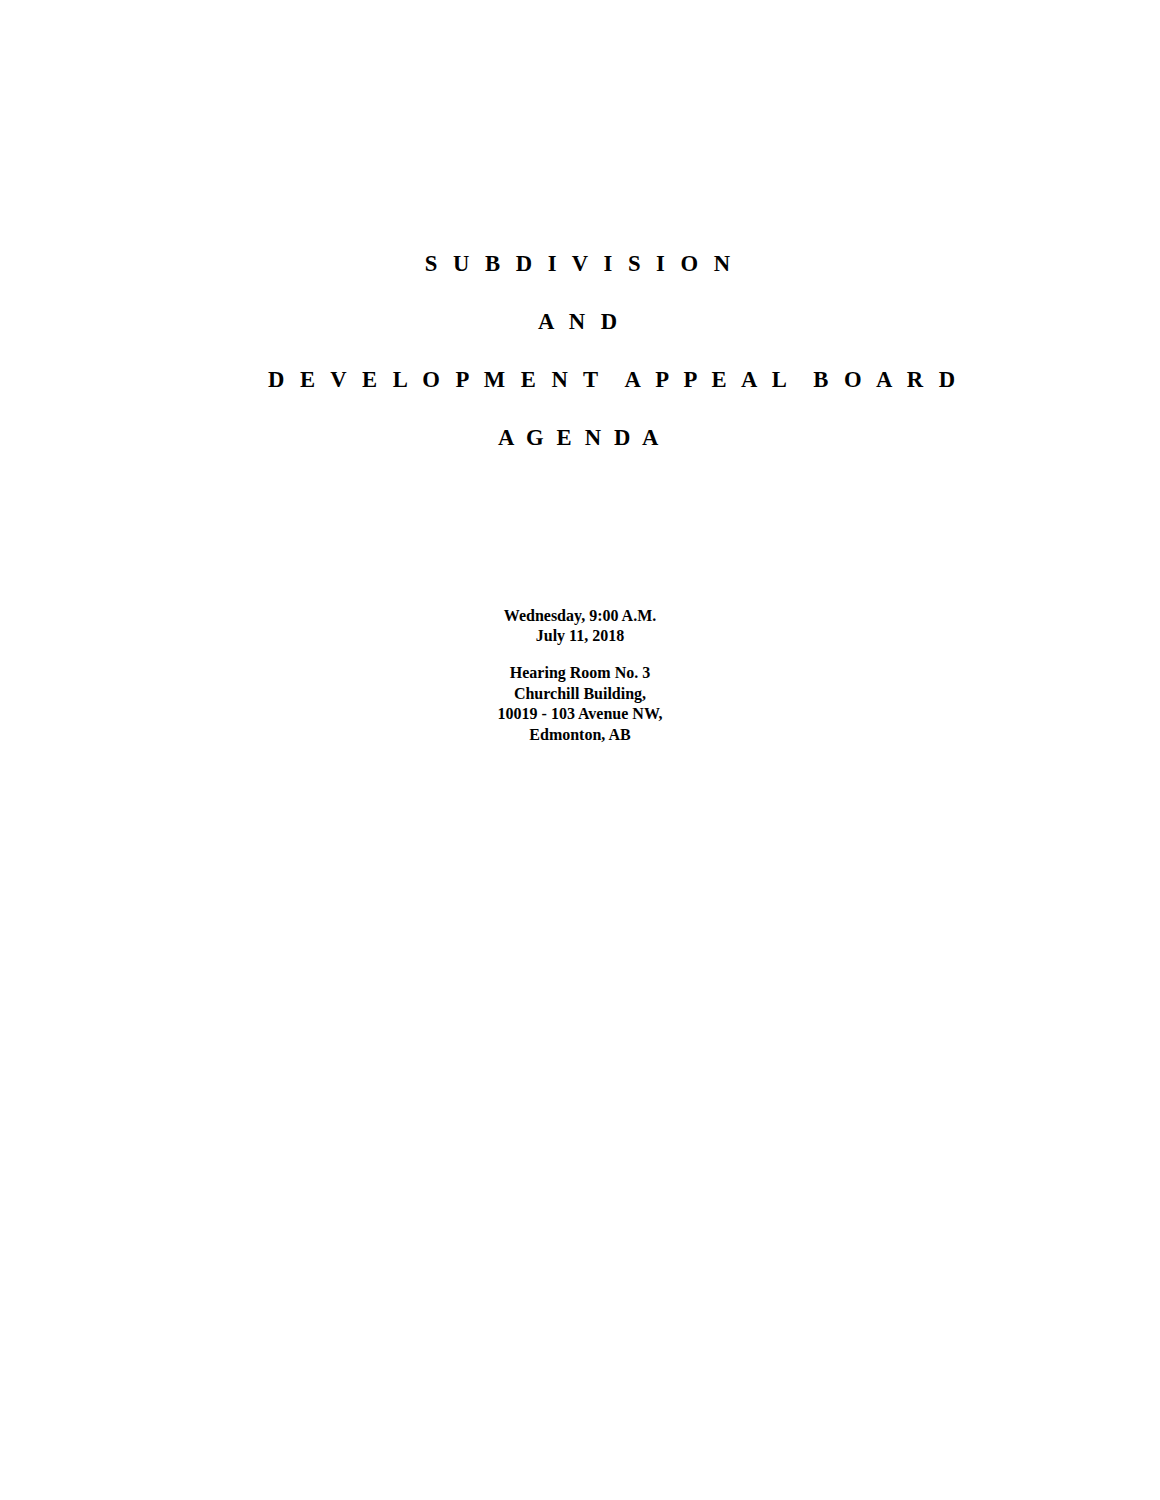S U B D I V I S I O N
A N D
D E V E L O P M E N T A P P E A L B O A R D
A G E N D A
Wednesday, 9:00 A.M.
July 11, 2018
Hearing Room No. 3
Churchill Building,
10019 - 103 Avenue NW,
Edmonton, AB